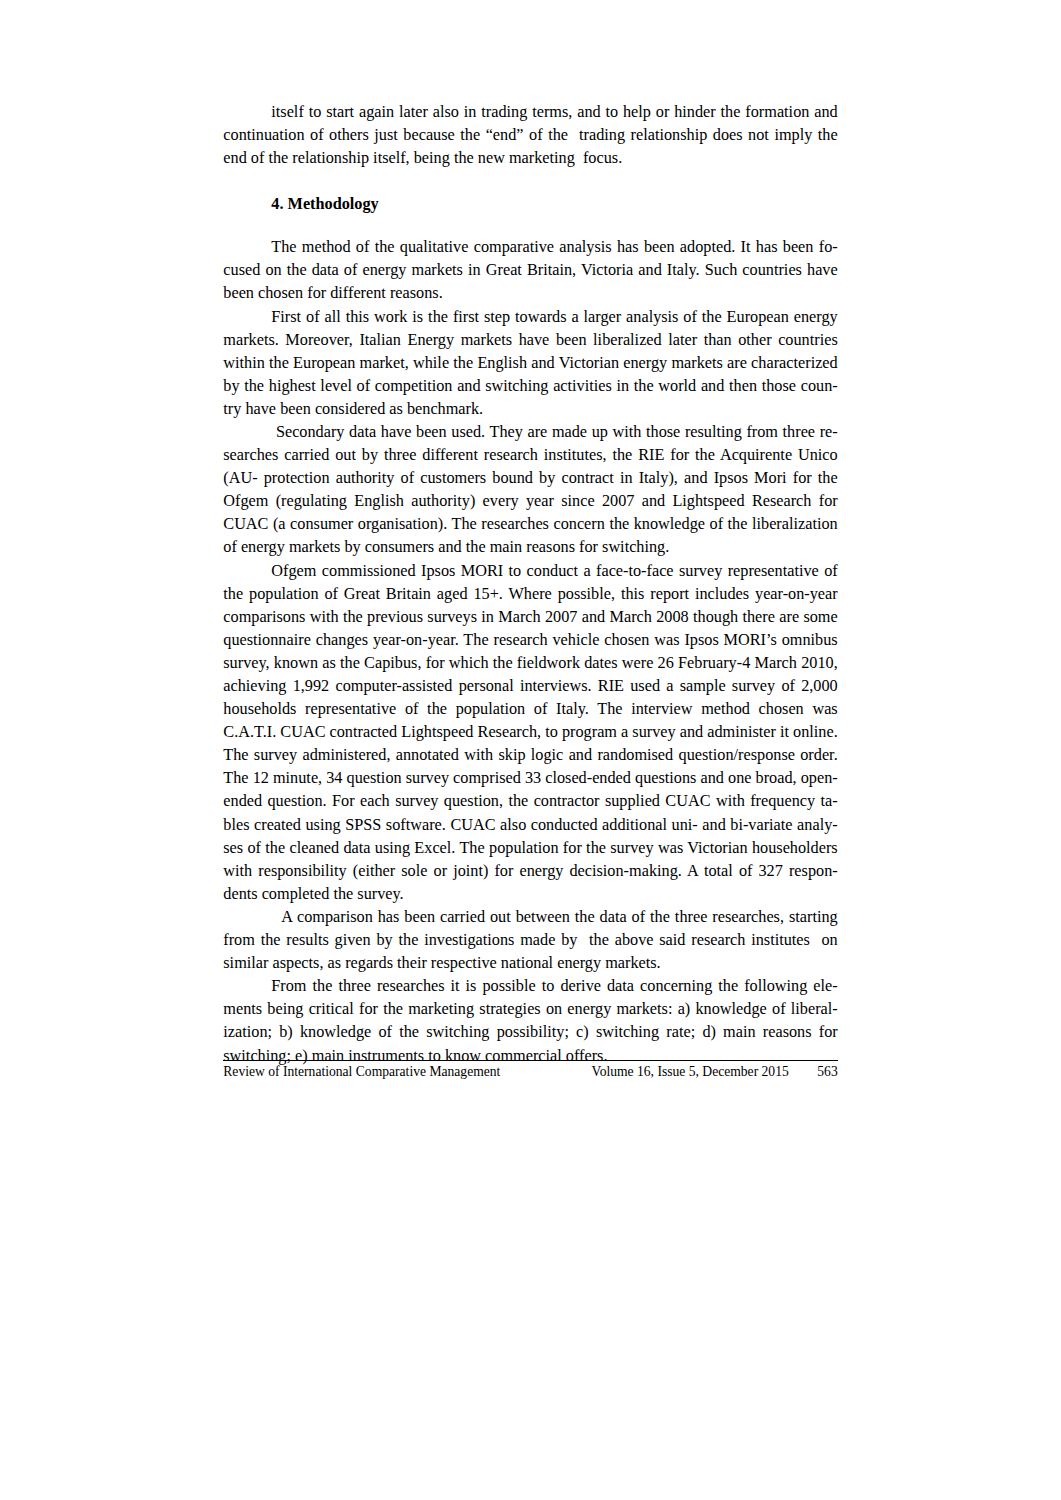itself to start again later also in trading terms, and to help or hinder the formation and continuation of others just because the “end” of the trading relationship does not imply the end of the relationship itself, being the new marketing focus.
4. Methodology
The method of the qualitative comparative analysis has been adopted. It has been focused on the data of energy markets in Great Britain, Victoria and Italy. Such countries have been chosen for different reasons.
First of all this work is the first step towards a larger analysis of the European energy markets. Moreover, Italian Energy markets have been liberalized later than other countries within the European market, while the English and Victorian energy markets are characterized by the highest level of competition and switching activities in the world and then those country have been considered as benchmark.
Secondary data have been used. They are made up with those resulting from three researches carried out by three different research institutes, the RIE for the Acquirente Unico (AU- protection authority of customers bound by contract in Italy), and Ipsos Mori for the Ofgem (regulating English authority) every year since 2007 and Lightspeed Research for CUAC (a consumer organisation). The researches concern the knowledge of the liberalization of energy markets by consumers and the main reasons for switching.
Ofgem commissioned Ipsos MORI to conduct a face-to-face survey representative of the population of Great Britain aged 15+. Where possible, this report includes year-on-year comparisons with the previous surveys in March 2007 and March 2008 though there are some questionnaire changes year-on-year. The research vehicle chosen was Ipsos MORI’s omnibus survey, known as the Capibus, for which the fieldwork dates were 26 February-4 March 2010, achieving 1,992 computer-assisted personal interviews. RIE used a sample survey of 2,000 households representative of the population of Italy. The interview method chosen was C.A.T.I. CUAC contracted Lightspeed Research, to program a survey and administer it online. The survey administered, annotated with skip logic and randomised question/response order. The 12 minute, 34 question survey comprised 33 closed-ended questions and one broad, open-ended question. For each survey question, the contractor supplied CUAC with frequency tables created using SPSS software. CUAC also conducted additional uni- and bi-variate analyses of the cleaned data using Excel. The population for the survey was Victorian householders with responsibility (either sole or joint) for energy decision-making. A total of 327 respondents completed the survey.
A comparison has been carried out between the data of the three researches, starting from the results given by the investigations made by the above said research institutes on similar aspects, as regards their respective national energy markets.
From the three researches it is possible to derive data concerning the following elements being critical for the marketing strategies on energy markets: a) knowledge of liberalization; b) knowledge of the switching possibility; c) switching rate; d) main reasons for switching; e) main instruments to know commercial offers.
Review of International Comparative Management Volume 16, Issue 5, December 2015563